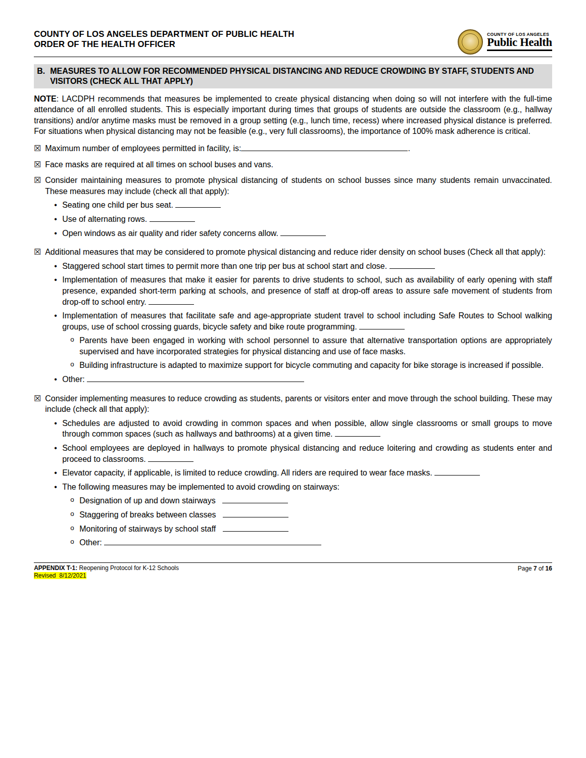COUNTY OF LOS ANGELES DEPARTMENT OF PUBLIC HEALTH
ORDER OF THE HEALTH OFFICER
County of Los Angeles Public Health
B. MEASURES TO ALLOW FOR RECOMMENDED PHYSICAL DISTANCING AND REDUCE CROWDING BY STAFF, STUDENTS AND VISITORS (CHECK ALL THAT APPLY)
NOTE: LACDPH recommends that measures be implemented to create physical distancing when doing so will not interfere with the full-time attendance of all enrolled students. This is especially important during times that groups of students are outside the classroom (e.g., hallway transitions) and/or anytime masks must be removed in a group setting (e.g., lunch time, recess) where increased physical distance is preferred. For situations when physical distancing may not be feasible (e.g., very full classrooms), the importance of 100% mask adherence is critical.
☒ Maximum number of employees permitted in facility, is: .
☒ Face masks are required at all times on school buses and vans.
☒ Consider maintaining measures to promote physical distancing of students on school busses since many students remain unvaccinated. These measures may include (check all that apply):
Seating one child per bus seat.
Use of alternating rows.
Open windows as air quality and rider safety concerns allow.
☒ Additional measures that may be considered to promote physical distancing and reduce rider density on school buses (Check all that apply):
Staggered school start times to permit more than one trip per bus at school start and close.
Implementation of measures that make it easier for parents to drive students to school, such as availability of early opening with staff presence, expanded short-term parking at schools, and presence of staff at drop-off areas to assure safe movement of students from drop-off to school entry.
Implementation of measures that facilitate safe and age-appropriate student travel to school including Safe Routes to School walking groups, use of school crossing guards, bicycle safety and bike route programming.
Parents have been engaged in working with school personnel to assure that alternative transportation options are appropriately supervised and have incorporated strategies for physical distancing and use of face masks.
Building infrastructure is adapted to maximize support for bicycle commuting and capacity for bike storage is increased if possible.
Other:
☒ Consider implementing measures to reduce crowding as students, parents or visitors enter and move through the school building. These may include (check all that apply):
Schedules are adjusted to avoid crowding in common spaces and when possible, allow single classrooms or small groups to move through common spaces (such as hallways and bathrooms) at a given time.
School employees are deployed in hallways to promote physical distancing and reduce loitering and crowding as students enter and proceed to classrooms.
Elevator capacity, if applicable, is limited to reduce crowding. All riders are required to wear face masks.
The following measures may be implemented to avoid crowding on stairways:
Designation of up and down stairways
Staggering of breaks between classes
Monitoring of stairways by school staff
Other:
APPENDIX T-1: Reopening Protocol for K-12 Schools
Revised 8/12/2021
Page 7 of 16